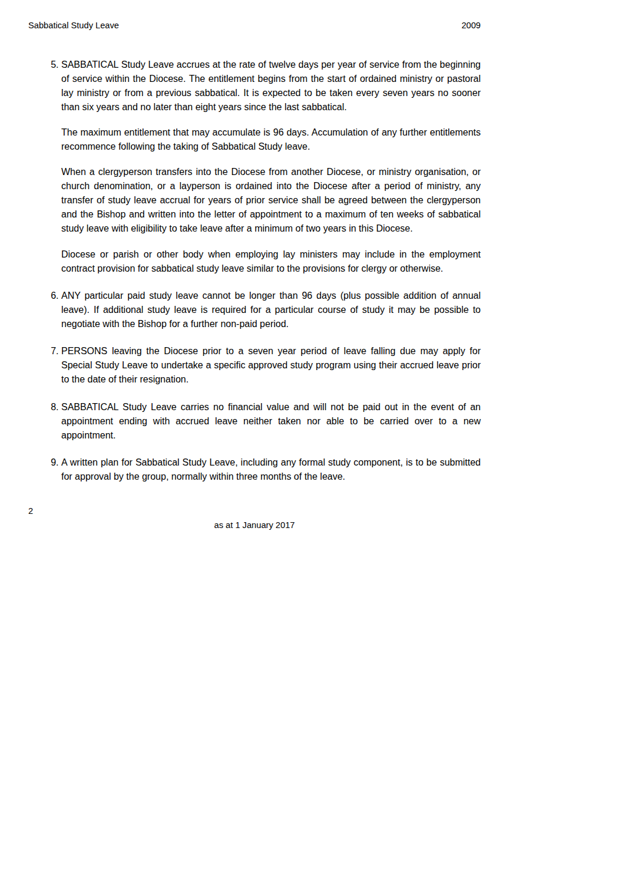Sabbatical Study Leave 2009
SABBATICAL Study Leave accrues at the rate of twelve days per year of service from the beginning of service within the Diocese. The entitlement begins from the start of ordained ministry or pastoral lay ministry or from a previous sabbatical. It is expected to be taken every seven years no sooner than six years and no later than eight years since the last sabbatical.
The maximum entitlement that may accumulate is 96 days. Accumulation of any further entitlements recommence following the taking of Sabbatical Study leave.
When a clergyperson transfers into the Diocese from another Diocese, or ministry organisation, or church denomination, or a layperson is ordained into the Diocese after a period of ministry, any transfer of study leave accrual for years of prior service shall be agreed between the clergyperson and the Bishop and written into the letter of appointment to a maximum of ten weeks of sabbatical study leave with eligibility to take leave after a minimum of two years in this Diocese.
Diocese or parish or other body when employing lay ministers may include in the employment contract provision for sabbatical study leave similar to the provisions for clergy or otherwise.
ANY particular paid study leave cannot be longer than 96 days (plus possible addition of annual leave). If additional study leave is required for a particular course of study it may be possible to negotiate with the Bishop for a further non-paid period.
PERSONS leaving the Diocese prior to a seven year period of leave falling due may apply for Special Study Leave to undertake a specific approved study program using their accrued leave prior to the date of their resignation.
SABBATICAL Study Leave carries no financial value and will not be paid out in the event of an appointment ending with accrued leave neither taken nor able to be carried over to a new appointment.
A written plan for Sabbatical Study Leave, including any formal study component, is to be submitted for approval by the group, normally within three months of the leave.
2
as at 1 January 2017